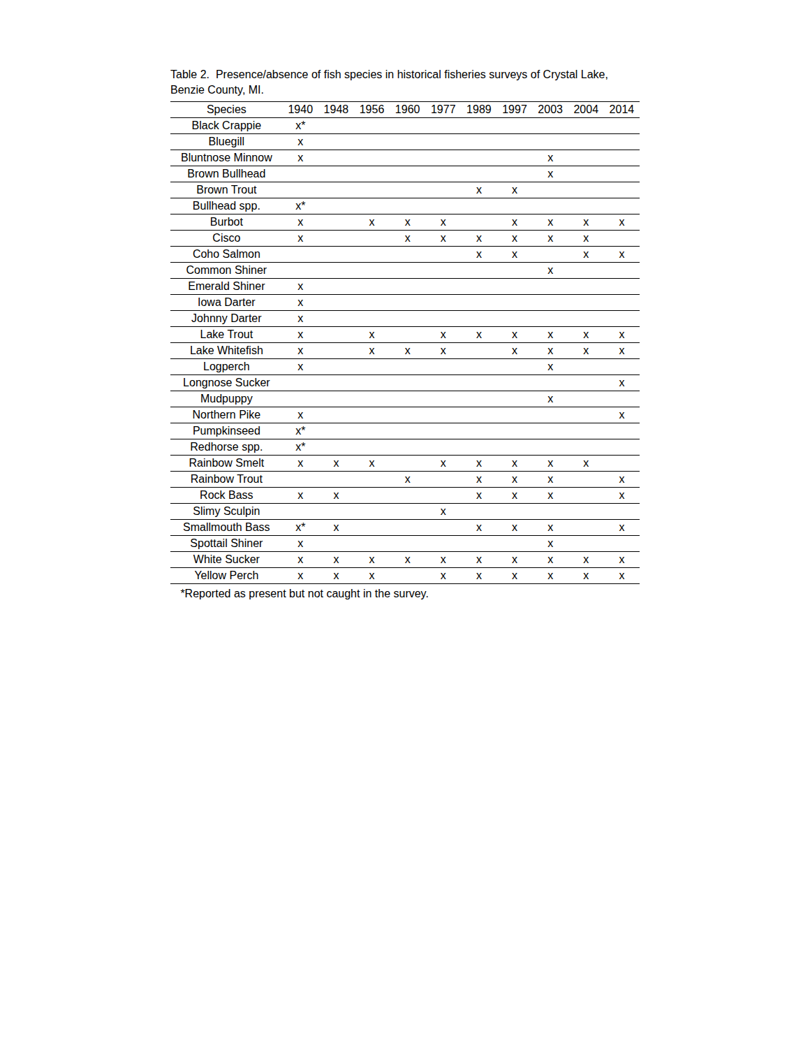Table 2. Presence/absence of fish species in historical fisheries surveys of Crystal Lake, Benzie County, MI.
| Species | 1940 | 1948 | 1956 | 1960 | 1977 | 1989 | 1997 | 2003 | 2004 | 2014 |
| --- | --- | --- | --- | --- | --- | --- | --- | --- | --- | --- |
| Black Crappie | x* | | | | | | | | | |
| Bluegill | x | | | | | | | | | |
| Bluntnose Minnow | x | | | | | | | x | | |
| Brown Bullhead | | | | | | | | x | | |
| Brown Trout | | | | | | x | x | | | |
| Bullhead spp. | x* | | | | | | | | | |
| Burbot | x | | x | x | x | | x | x | x | x |
| Cisco | x | | | x | x | x | x | x | x | |
| Coho Salmon | | | | | | x | x | | x | x |
| Common Shiner | | | | | | | | x | | |
| Emerald Shiner | x | | | | | | | | | |
| Iowa Darter | x | | | | | | | | | |
| Johnny Darter | x | | | | | | | | | |
| Lake Trout | x | | x | | x | x | x | x | x | x |
| Lake Whitefish | x | | x | x | x | | x | x | x | x |
| Logperch | x | | | | | | | x | | |
| Longnose Sucker | | | | | | | | | | x |
| Mudpuppy | | | | | | | | x | | |
| Northern Pike | x | | | | | | | | | x |
| Pumpkinseed | x* | | | | | | | | | |
| Redhorse spp. | x* | | | | | | | | | |
| Rainbow Smelt | x | x | x | | x | x | x | x | x | |
| Rainbow Trout | | | | x | | x | x | x | | x |
| Rock Bass | x | x | | | | x | x | x | | x |
| Slimy Sculpin | | | | | x | | | | | |
| Smallmouth Bass | x* | x | | | | x | x | x | | x |
| Spottail Shiner | x | | | | | | | x | | |
| White Sucker | x | x | x | x | x | x | x | x | x | x |
| Yellow Perch | x | x | x | | x | x | x | x | x | x |
*Reported as present but not caught in the survey.